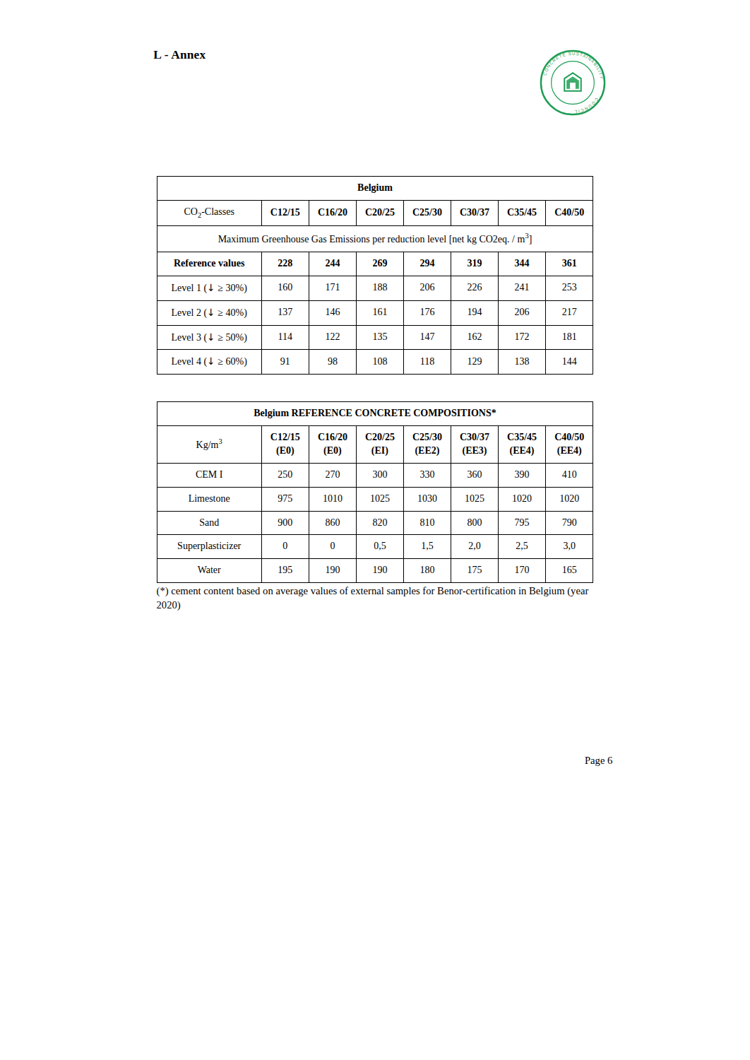L - Annex
CONCRETE SUSTAINABILITY COUNCIL
| Belgium |
| CO 2 -Classes | C12/15 | C16/20 | C20/25 | C25/30 | C30/37 | C35/45 | C40/50 |
| Maximum Greenhouse Gas Emissions per reduction level [net kg CO2eq. / m 3 ] |
| Reference values | 228 | 244 | 269 | 294 | 319 | 344 | 361 |
| Level 1 ( ↓ ≥ 30%) | 160 | 171 | 188 | 206 | 226 | 241 | 253 |
| Level 2 ( ↓ ≥ 40%) | 137 | 146 | 161 | 176 | 194 | 206 | 217 |
| Level 3 ( ↓ ≥ 50%) | 114 | 122 | 135 | 147 | 162 | 172 | 181 |
| Level 4 ( ↓ ≥ 60%) | 91 | 98 | 108 | 118 | 129 | 138 | 144 |
| Belgium REFERENCE CONCRETE COMPOSITIONS* |
| Kg/m 3 | C12/15 (E0) | C16/20 (E0) | C20/25 (EI) | C25/30 (EE2) | C30/37 (EE3) | C35/45 (EE4) | C40/50 (EE4) |
| CEM I | 250 | 270 | 300 | 330 | 360 | 390 | 410 |
| Limestone | 975 | 1010 | 1025 | 1030 | 1025 | 1020 | 1020 |
| Sand | 900 | 860 | 820 | 810 | 800 | 795 | 790 |
| Superplasticizer | 0 | 0 | 0,5 | 1,5 | 2,0 | 2,5 | 3,0 |
| Water | 195 | 190 | 190 | 180 | 175 | 170 | 165 |
(*) cement content based on average values of external samples for Benor-certification in Belgium (year 2020)
Page 6